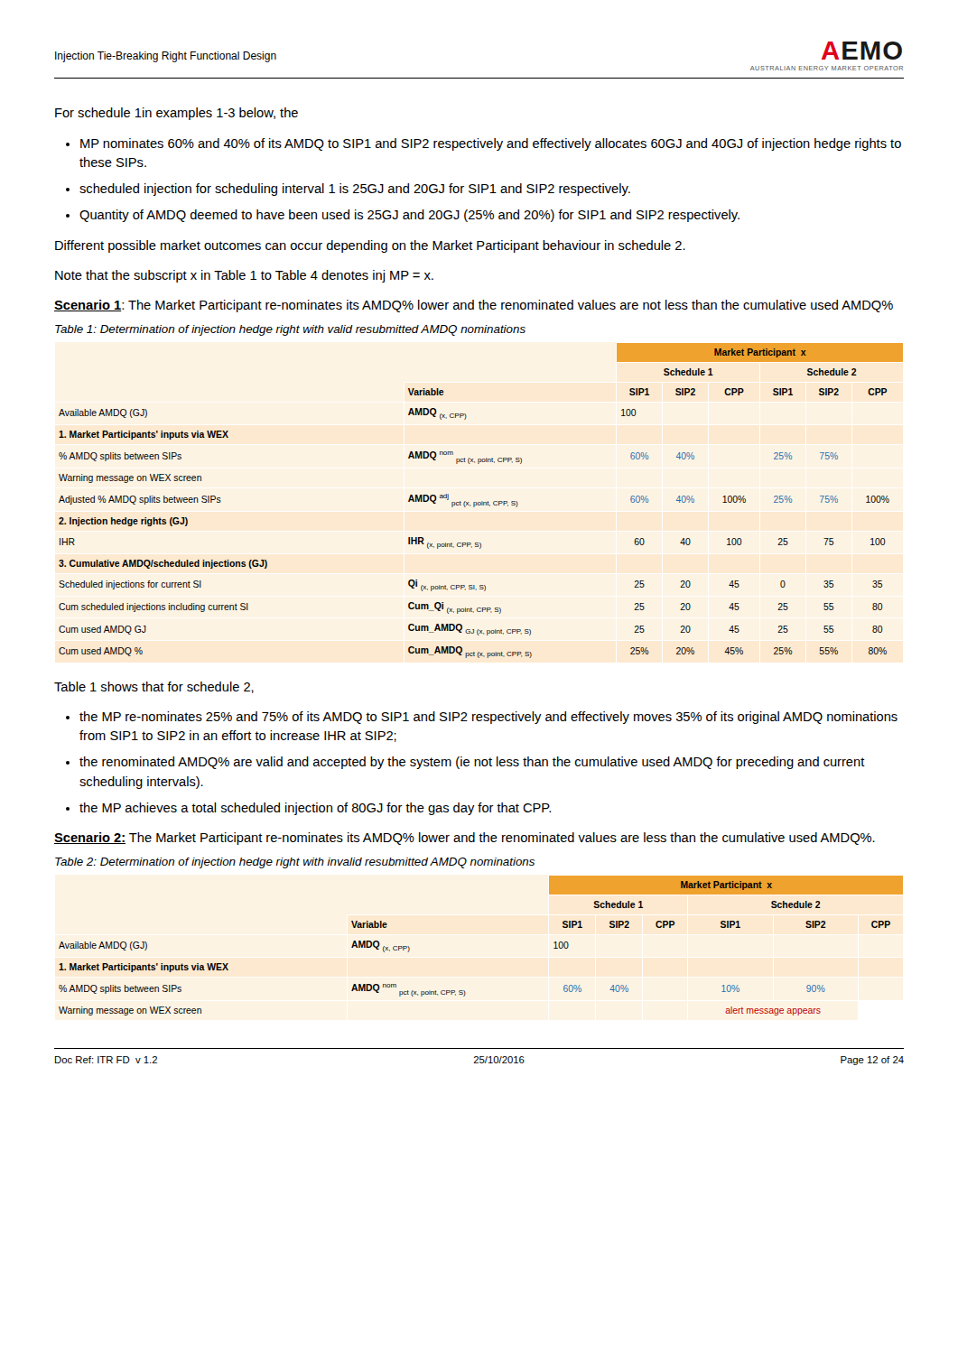Injection Tie-Breaking Right Functional Design
AEMO
AUSTRALIAN ENERGY MARKET OPERATOR
For schedule 1in examples 1-3 below, the
MP nominates 60% and 40% of its AMDQ to SIP1 and SIP2 respectively and effectively allocates 60GJ and 40GJ of injection hedge rights to these SIPs.
scheduled injection for scheduling interval 1 is 25GJ and 20GJ for SIP1 and SIP2 respectively.
Quantity of AMDQ deemed to have been used is 25GJ and 20GJ (25% and 20%) for SIP1 and SIP2 respectively.
Different possible market outcomes can occur depending on the Market Participant behaviour in schedule 2.
Note that the subscript x in Table 1 to Table 4 denotes inj MP = x.
Scenario 1: The Market Participant re-nominates its AMDQ% lower and the renominated values are not less than the cumulative used AMDQ%
Table 1: Determination of injection hedge right with valid resubmitted AMDQ nominations
| | | Market Participant x |
| | | Schedule 1 | Schedule 2 |
| | Variable | SIP1 | SIP2 | CPP | SIP1 | SIP2 | CPP |
| Available AMDQ (GJ) | AMDQ (x, CPP) | 100 | | | | | |
| 1. Market Participants' inputs via WEX | | | | | | | |
| % AMDQ splits between SIPs | AMDQ nom pct (x, point, CPP, S) | 60% | 40% | | 25% | 75% | |
| Warning message on WEX screen | | | | | | | |
| Adjusted % AMDQ splits between SIPs | AMDQ adj pct (x, point, CPP, S) | 60% | 40% | 100% | 25% | 75% | 100% |
| 2. Injection hedge rights (GJ) | | | | | | | |
| IHR | IHR (x, point, CPP, S) | 60 | 40 | 100 | 25 | 75 | 100 |
| 3. Cumulative AMDQ/scheduled injections (GJ) | | | | | | | |
| Scheduled injections for current SI | Qi (x, point, CPP, SI, S) | 25 | 20 | 45 | 0 | 35 | 35 |
| Cum scheduled injections including current SI | Cum_Qi (x, point, CPP, S) | 25 | 20 | 45 | 25 | 55 | 80 |
| Cum used AMDQ GJ | Cum_AMDQ GJ (x, point, CPP, S) | 25 | 20 | 45 | 25 | 55 | 80 |
| Cum used AMDQ % | Cum_AMDQ pct (x, point, CPP, S) | 25% | 20% | 45% | 25% | 55% | 80% |
Table 1 shows that for schedule 2,
the MP re-nominates 25% and 75% of its AMDQ to SIP1 and SIP2 respectively and effectively moves 35% of its original AMDQ nominations from SIP1 to SIP2 in an effort to increase IHR at SIP2;
the renominated AMDQ% are valid and accepted by the system (ie not less than the cumulative used AMDQ for preceding and current scheduling intervals).
the MP achieves a total scheduled injection of 80GJ for the gas day for that CPP.
Scenario 2: The Market Participant re-nominates its AMDQ% lower and the renominated values are less than the cumulative used AMDQ%.
Table 2: Determination of injection hedge right with invalid resubmitted AMDQ nominations
| | | Market Participant x |
| | | Schedule 1 | Schedule 2 |
| | Variable | SIP1 | SIP2 | CPP | SIP1 | SIP2 | CPP |
| Available AMDQ (GJ) | AMDQ (x, CPP) | 100 | | | | | |
| 1. Market Participants' inputs via WEX | | | | | | | |
| % AMDQ splits between SIPs | AMDQ nom pct (x, point, CPP, S) | 60% | 40% | | 10% | 90% | |
| Warning message on WEX screen | | | | | alert message appears |
Doc Ref: ITR FD v 1.2
25/10/2016
Page 12 of 24